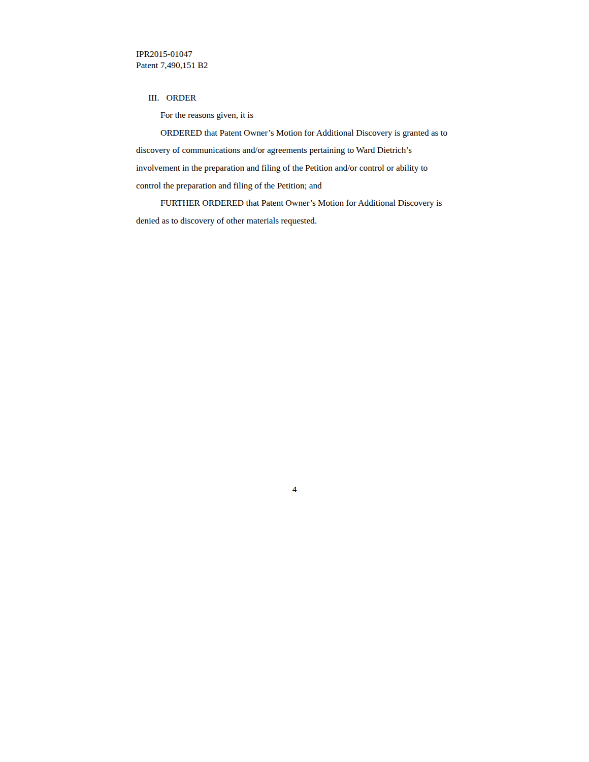IPR2015-01047
Patent 7,490,151 B2
III. ORDER
For the reasons given, it is
ORDERED that Patent Owner’s Motion for Additional Discovery is granted as to discovery of communications and/or agreements pertaining to Ward Dietrich’s involvement in the preparation and filing of the Petition and/or control or ability to control the preparation and filing of the Petition; and
FURTHER ORDERED that Patent Owner’s Motion for Additional Discovery is denied as to discovery of other materials requested.
4